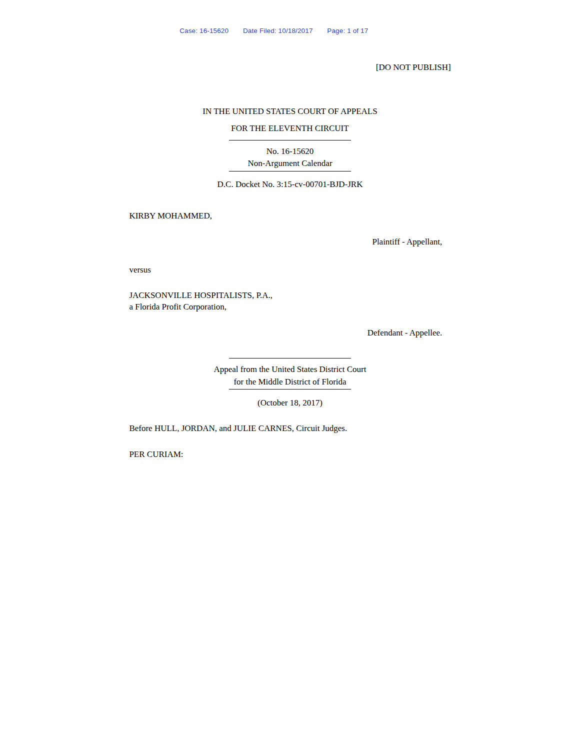Case: 16-15620 Date Filed: 10/18/2017 Page: 1 of 17
[DO NOT PUBLISH]
IN THE UNITED STATES COURT OF APPEALS FOR THE ELEVENTH CIRCUIT
No. 16-15620 Non-Argument Calendar
D.C. Docket No. 3:15-cv-00701-BJD-JRK
KIRBY MOHAMMED,
Plaintiff - Appellant,
versus
JACKSONVILLE HOSPITALISTS, P.A.,
a Florida Profit Corporation,
Defendant - Appellee.
Appeal from the United States District Court for the Middle District of Florida
(October 18, 2017)
Before HULL, JORDAN, and JULIE CARNES, Circuit Judges.
PER CURIAM: